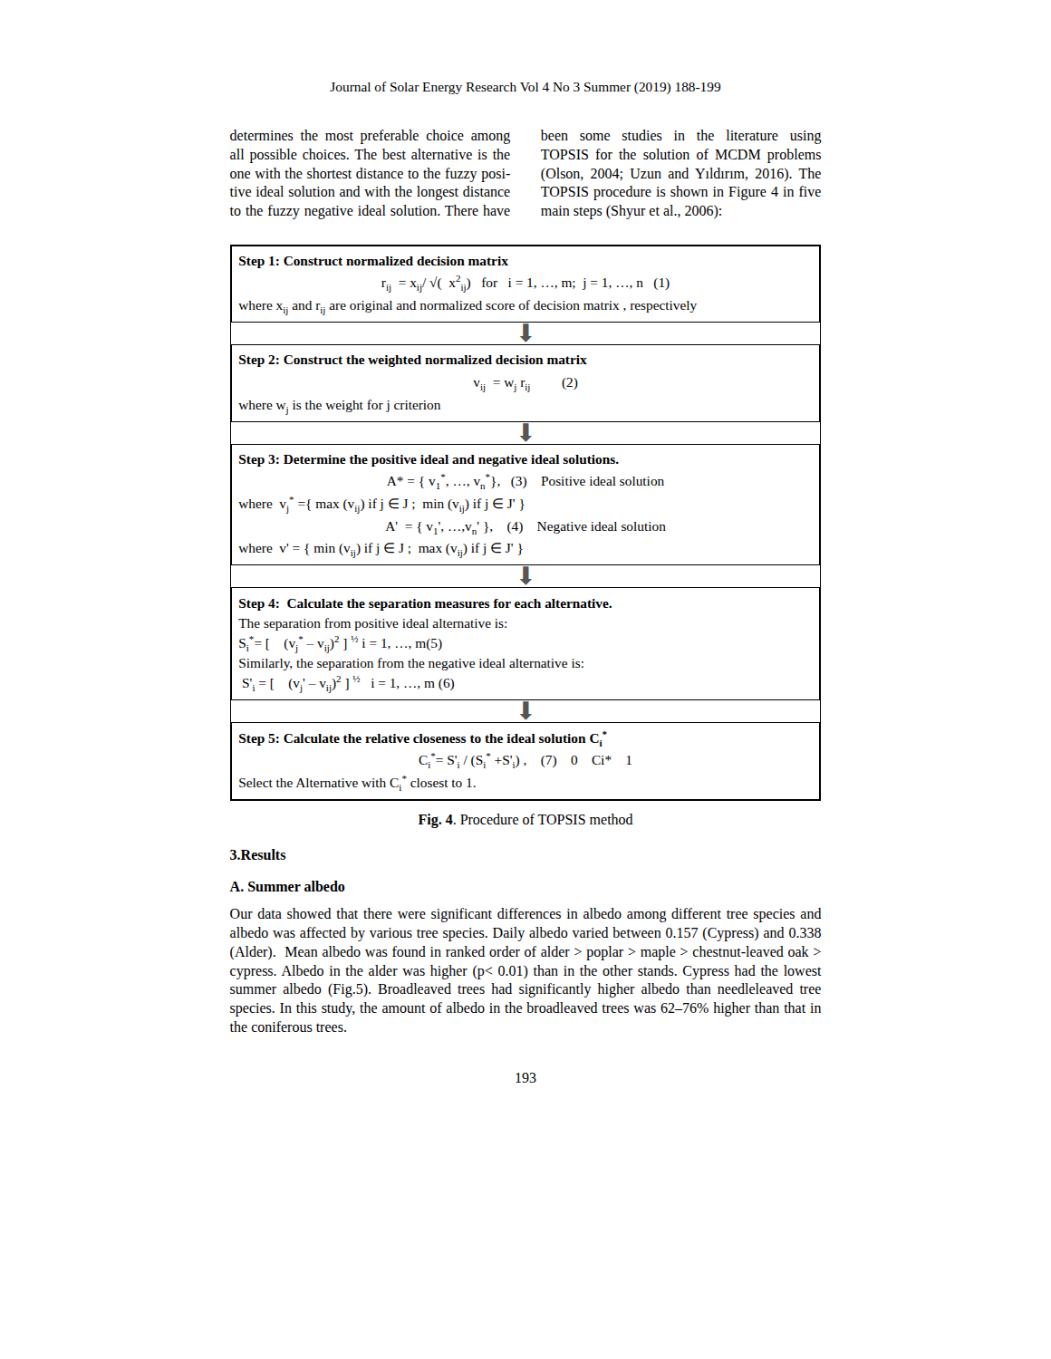Journal of Solar Energy Research Vol 4 No 3 Summer (2019) 188-199
determines the most preferable choice among all possible choices. The best alternative is the one with the shortest distance to the fuzzy positive ideal solution and with the longest distance to the fuzzy negative ideal solution. There have been some studies in the literature using TOPSIS for the solution of MCDM problems (Olson, 2004; Uzun and Yıldırım, 2016). The TOPSIS procedure is shown in Figure 4 in five main steps (Shyur et al., 2006):
Step 1: Construct normalized decision matrix rij = xij/ √( x2ij) for i = 1, …, m; j = 1, …, n (1) where xij and rij are original and normalized score of decision matrix , respectively
⬇
Step 2: Construct the weighted normalized decision matrix vij = wj rij (2) where wj is the weight for j criterion
⬇
Step 3: Determine the positive ideal and negative ideal solutions. A* = { v1*, …, vn*}, (3) Positive ideal solution where vj* ={ max (vij) if j ∈ J ; min (vij) if j ∈ J' } A' = { v1', …,vn' }, (4) Negative ideal solution where v' = { min (vij) if j ∈ J ; max (vij) if j ∈ J' }
⬇
Step 4: Calculate the separation measures for each alternative.
The separation from positive ideal alternative is:
Si*= [ (vj* – vij)2 ] ½ i = 1, …, m(5)
Similarly, the separation from the negative ideal alternative is:
S'i = [ (vj' – vij)2 ] ½ i = 1, …, m (6)
⬇
Step 5: Calculate the relative closeness to the ideal solution Ci* Ci*= S'i / (Si* +S'i) , (7) 0 Ci* 1 Select the Alternative with Ci* closest to 1.
Fig. 4. Procedure of TOPSIS method
3.Results
A. Summer albedo
Our data showed that there were significant differences in albedo among different tree species and albedo was affected by various tree species. Daily albedo varied between 0.157 (Cypress) and 0.338 (Alder). Mean albedo was found in ranked order of alder > poplar > maple > chestnut-leaved oak > cypress. Albedo in the alder was higher (p< 0.01) than in the other stands. Cypress had the lowest summer albedo (Fig.5). Broadleaved trees had significantly higher albedo than needleleaved tree species. In this study, the amount of albedo in the broadleaved trees was 62–76% higher than that in the coniferous trees.
193